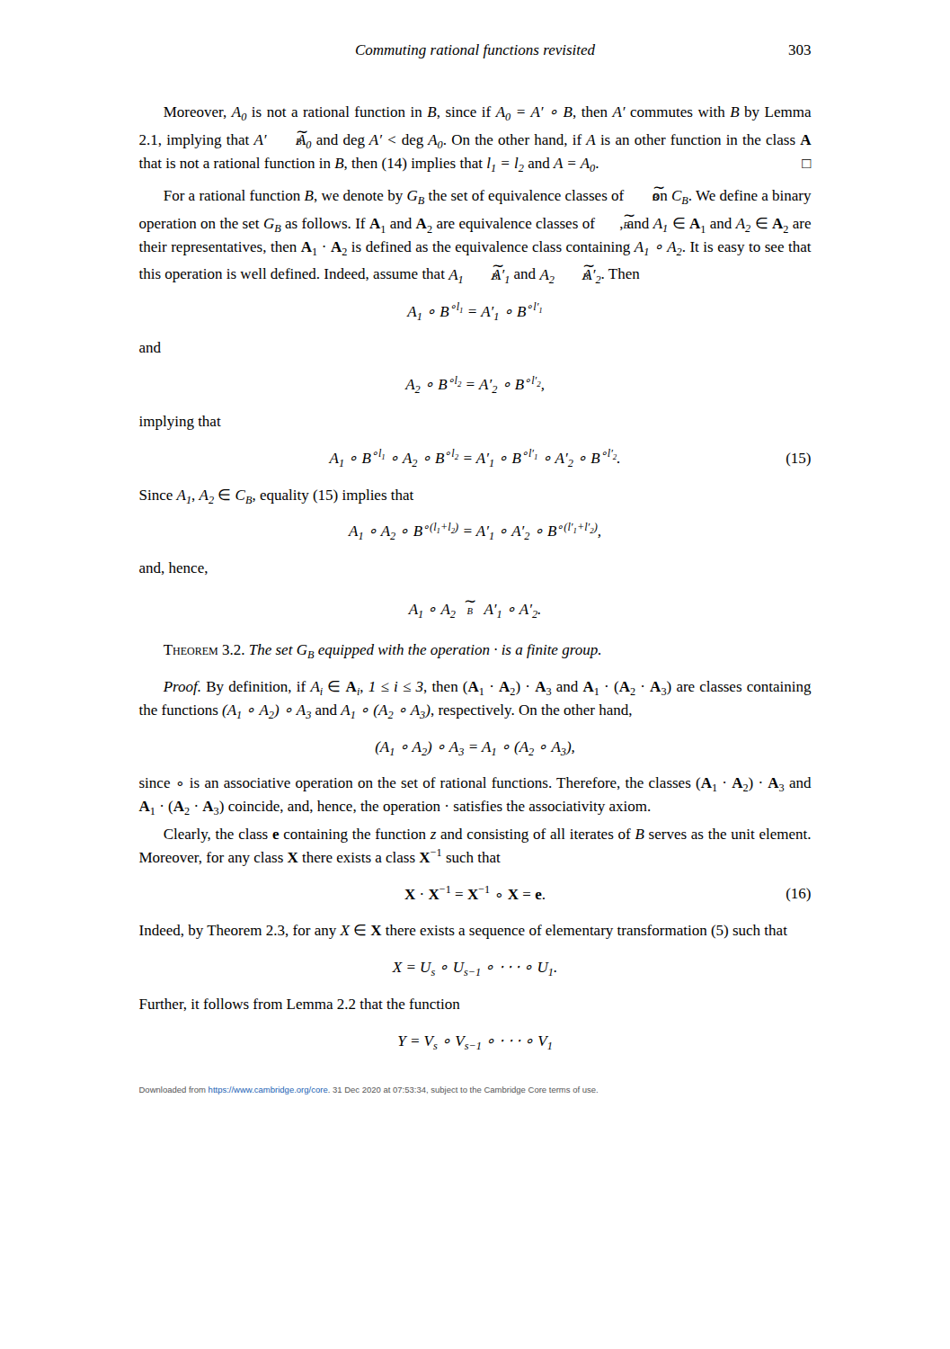Commuting rational functions revisited 303
Moreover, A0 is not a rational function in B, since if A0 = A′ ∘ B, then A′ commutes with B by Lemma 2.1, implying that A′ ∼B A0 and deg A′ < deg A0. On the other hand, if A is an other function in the class A that is not a rational function in B, then (14) implies that l1 = l2 and A = A0.□
For a rational function B, we denote by GB the set of equivalence classes of ∼B on CB. We define a binary operation on the set GB as follows. If A1 and A2 are equivalence classes of ∼B, and A1 ∈ A1 and A2 ∈ A2 are their representatives, then A1 · A2 is defined as the equivalence class containing A1 ∘ A2. It is easy to see that this operation is well defined. Indeed, assume that A1 ∼B A′1 and A2 ∼B A′2. Then
A1 ∘ B∘l1 = A′1 ∘ B∘l′1
and
A2 ∘ B∘l2 = A′2 ∘ B∘l′2,
implying that
A1 ∘ B∘l1 ∘ A2 ∘ B∘l2 = A′1 ∘ B∘l′1 ∘ A′2 ∘ B∘l′2.(15)
Since A1, A2 ∈ CB, equality (15) implies that
A1 ∘ A2 ∘ B∘(l1+l2) = A′1 ∘ A′2 ∘ B∘(l′1+l′2),
and, hence,
A1 ∘ A2 ∼B A′1 ∘ A′2.
Theorem 3.2. The set GB equipped with the operation · is a finite group.
Proof. By definition, if Ai ∈ Ai, 1 ≤ i ≤ 3, then (A1 · A2) · A3 and A1 · (A2 · A3) are classes containing the functions (A1 ∘ A2) ∘ A3 and A1 ∘ (A2 ∘ A3), respectively. On the other hand,
(A1 ∘ A2) ∘ A3 = A1 ∘ (A2 ∘ A3),
since ∘ is an associative operation on the set of rational functions. Therefore, the classes (A1 · A2) · A3 and A1 · (A2 · A3) coincide, and, hence, the operation · satisfies the associativity axiom.
Clearly, the class e containing the function z and consisting of all iterates of B serves as the unit element. Moreover, for any class X there exists a class X−1 such that
X · X−1 = X−1 ∘ X = e.(16)
Indeed, by Theorem 2.3, for any X ∈ X there exists a sequence of elementary transformation (5) such that
X = Us ∘ Us−1 ∘ ⋅ ⋅ ⋅ ∘ U1.
Further, it follows from Lemma 2.2 that the function
Y = Vs ∘ Vs−1 ∘ ⋅ ⋅ ⋅ ∘ V1
Downloaded from https://www.cambridge.org/core. 31 Dec 2020 at 07:53:34, subject to the Cambridge Core terms of use.